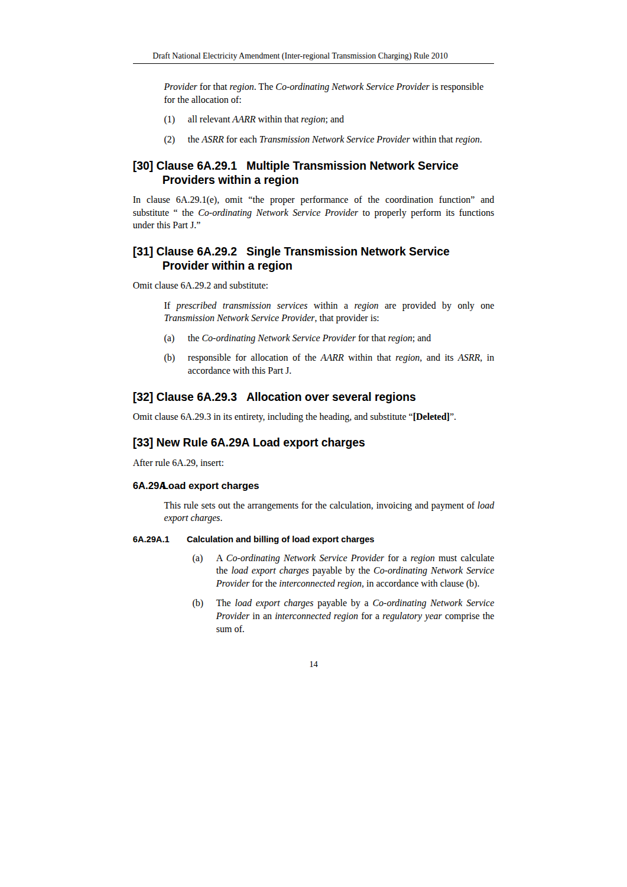Draft National Electricity Amendment (Inter-regional Transmission Charging) Rule 2010
Provider for that region. The Co-ordinating Network Service Provider is responsible for the allocation of:
(1)
all relevant AARR within that region; and
(2)
the ASRR for each Transmission Network Service Provider within that region.
[30] Clause 6A.29.1 Multiple Transmission Network Service Providers within a region
In clause 6A.29.1(e), omit “the proper performance of the coordination function” and substitute “ the Co-ordinating Network Service Provider to properly perform its functions under this Part J.”
[31] Clause 6A.29.2 Single Transmission Network Service Provider within a region
Omit clause 6A.29.2 and substitute:
If prescribed transmission services within a region are provided by only one Transmission Network Service Provider, that provider is:
(a)
the Co-ordinating Network Service Provider for that region; and
(b)
responsible for allocation of the AARR within that region, and its ASRR, in accordance with this Part J.
[32] Clause 6A.29.3 Allocation over several regions
Omit clause 6A.29.3 in its entirety, including the heading, and substitute “[Deleted]”.
[33] New Rule 6A.29A Load export charges
After rule 6A.29, insert:
6A.29ALoad export charges
This rule sets out the arrangements for the calculation, invoicing and payment of load export charges.
6A.29A.1 Calculation and billing of load export charges
(a)
A Co-ordinating Network Service Provider for a region must calculate the load export charges payable by the Co-ordinating Network Service Provider for the interconnected region, in accordance with clause (b).
(b)
The load export charges payable by a Co-ordinating Network Service Provider in an interconnected region for a regulatory year comprise the sum of.
14